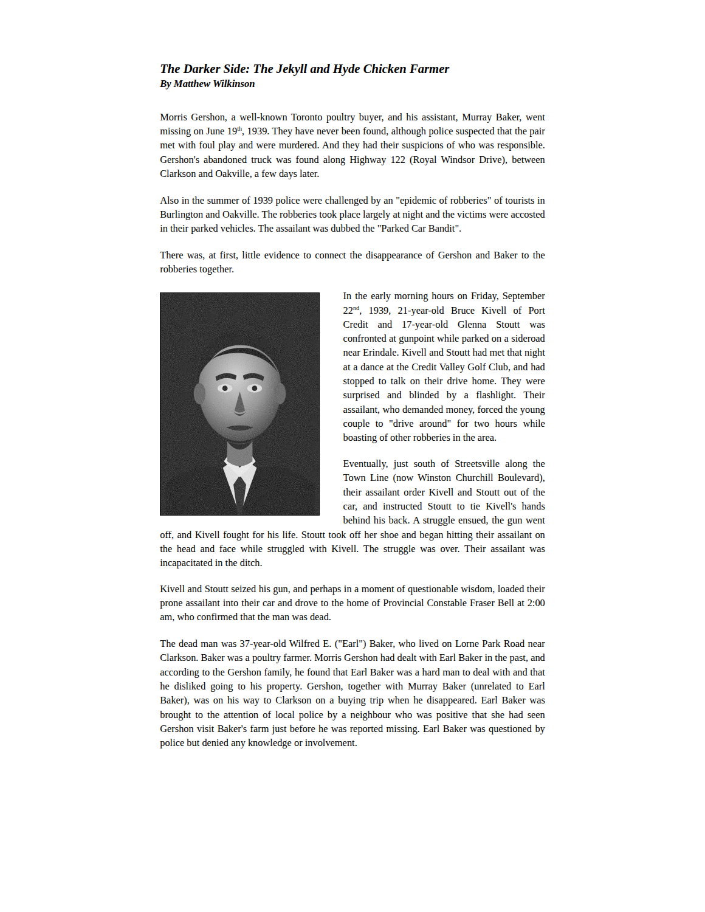The Darker Side: The Jekyll and Hyde Chicken Farmer
By Matthew Wilkinson
Morris Gershon, a well-known Toronto poultry buyer, and his assistant, Murray Baker, went missing on June 19th, 1939. They have never been found, although police suspected that the pair met with foul play and were murdered. And they had their suspicions of who was responsible. Gershon's abandoned truck was found along Highway 122 (Royal Windsor Drive), between Clarkson and Oakville, a few days later.
Also in the summer of 1939 police were challenged by an "epidemic of robberies" of tourists in Burlington and Oakville. The robberies took place largely at night and the victims were accosted in their parked vehicles. The assailant was dubbed the "Parked Car Bandit".
There was, at first, little evidence to connect the disappearance of Gershon and Baker to the robberies together.
In the early morning hours on Friday, September 22nd, 1939, 21-year-old Bruce Kivell of Port Credit and 17-year-old Glenna Stoutt was confronted at gunpoint while parked on a sideroad near Erindale. Kivell and Stoutt had met that night at a dance at the Credit Valley Golf Club, and had stopped to talk on their drive home. They were surprised and blinded by a flashlight. Their assailant, who demanded money, forced the young couple to "drive around" for two hours while boasting of other robberies in the area.
Eventually, just south of Streetsville along the Town Line (now Winston Churchill Boulevard), their assailant order Kivell and Stoutt out of the car, and instructed Stoutt to tie Kivell's hands behind his back. A struggle ensued, the gun went off, and Kivell fought for his life. Stoutt took off her shoe and began hitting their assailant on the head and face while struggled with Kivell. The struggle was over. Their assailant was incapacitated in the ditch.
Kivell and Stoutt seized his gun, and perhaps in a moment of questionable wisdom, loaded their prone assailant into their car and drove to the home of Provincial Constable Fraser Bell at 2:00 am, who confirmed that the man was dead.
The dead man was 37-year-old Wilfred E. ("Earl") Baker, who lived on Lorne Park Road near Clarkson. Baker was a poultry farmer. Morris Gershon had dealt with Earl Baker in the past, and according to the Gershon family, he found that Earl Baker was a hard man to deal with and that he disliked going to his property. Gershon, together with Murray Baker (unrelated to Earl Baker), was on his way to Clarkson on a buying trip when he disappeared. Earl Baker was brought to the attention of local police by a neighbour who was positive that she had seen Gershon visit Baker's farm just before he was reported missing. Earl Baker was questioned by police but denied any knowledge or involvement.